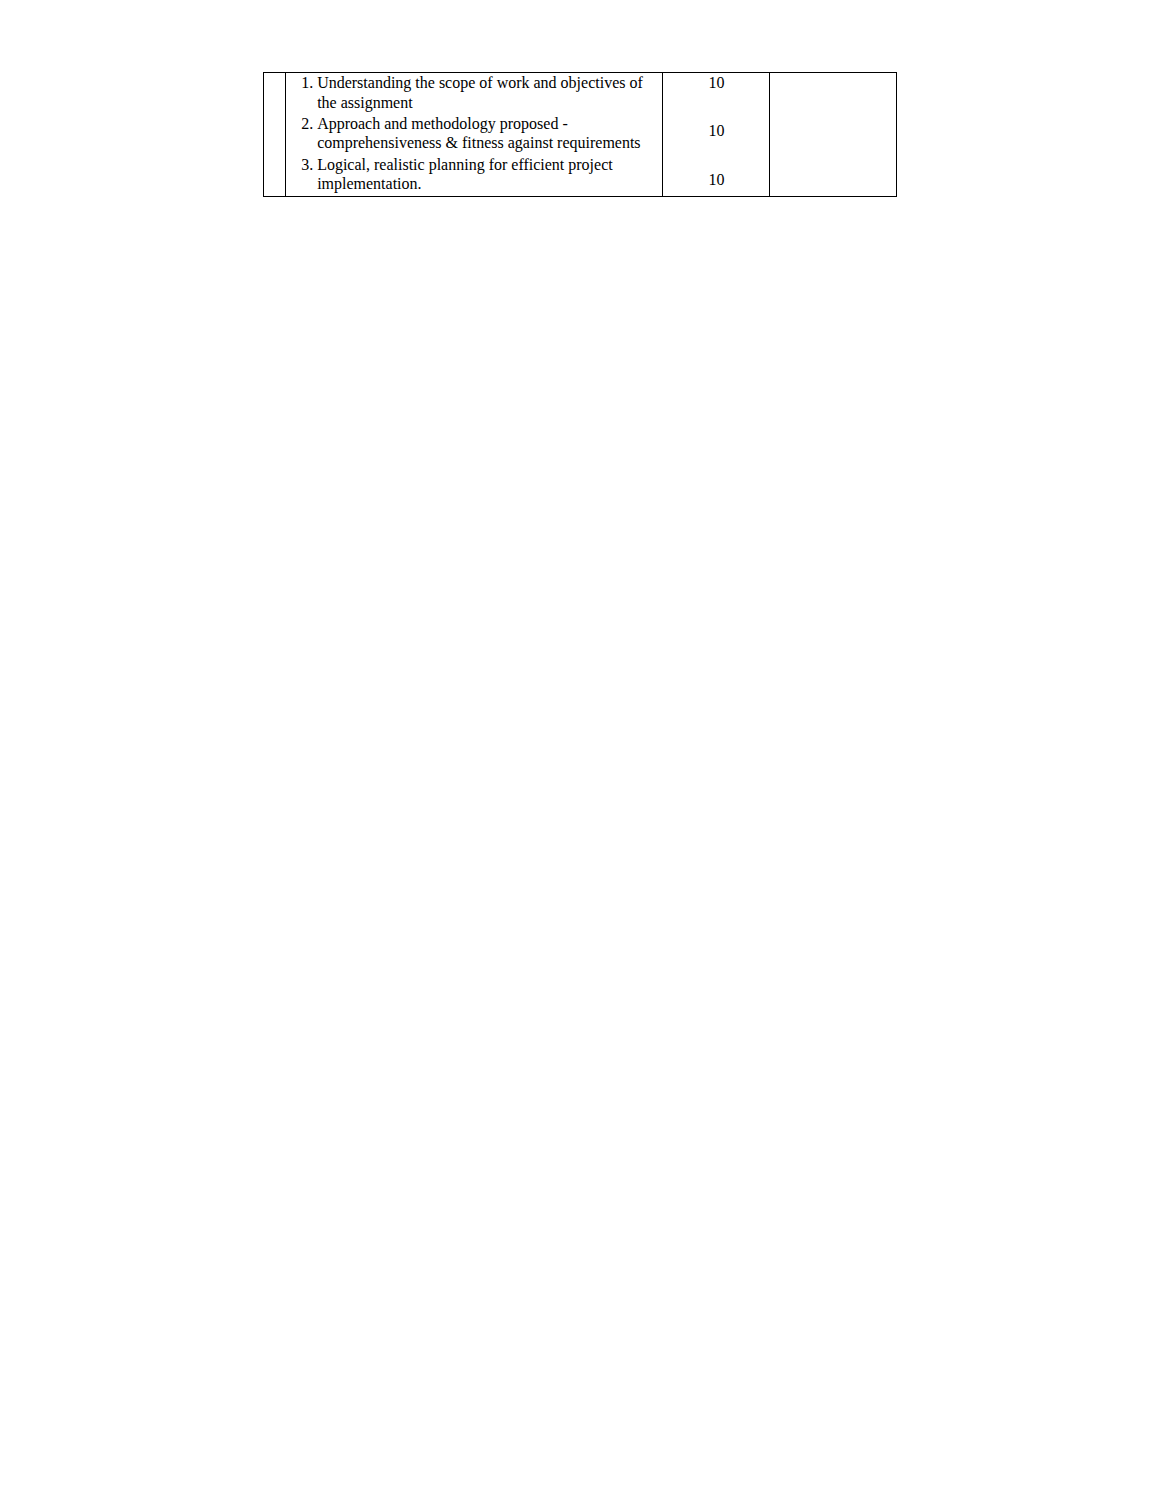| | Understanding the scope of work and objectives of the assignment Approach and methodology proposed - comprehensiveness & fitness against requirements Logical, realistic planning for efficient project implementation. | 10 10 10 | |